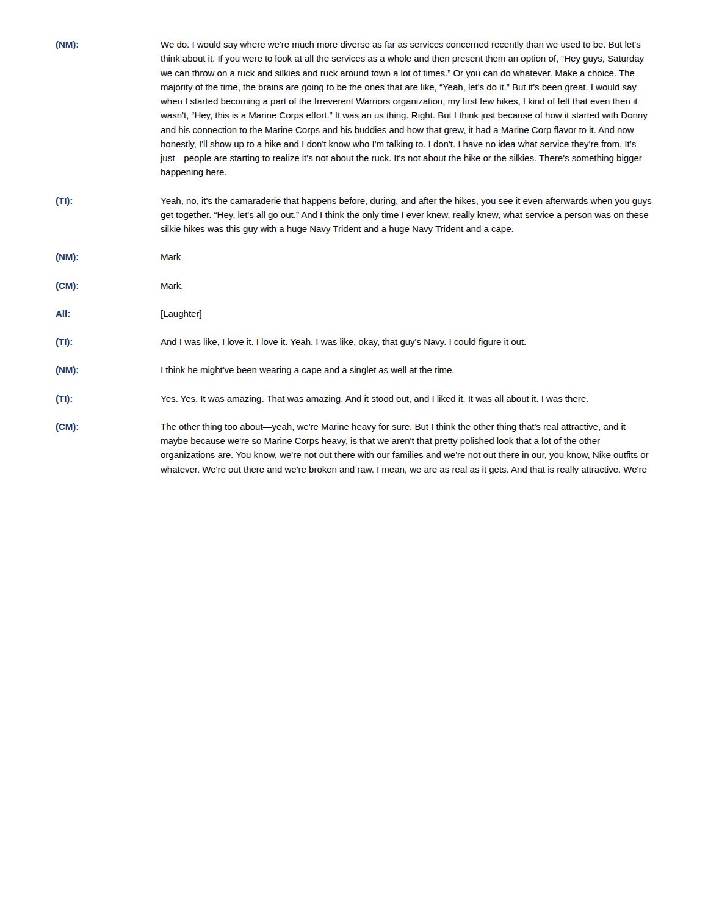| (NM): | We do. I would say where we're much more diverse as far as services concerned recently than we used to be. But let's think about it. If you were to look at all the services as a whole and then present them an option of, “Hey guys, Saturday we can throw on a ruck and silkies and ruck around town a lot of times.” Or you can do whatever. Make a choice. The majority of the time, the brains are going to be the ones that are like, “Yeah, let's do it.” But it's been great. I would say when I started becoming a part of the Irreverent Warriors organization, my first few hikes, I kind of felt that even then it wasn't, “Hey, this is a Marine Corps effort.” It was an us thing. Right. But I think just because of how it started with Donny and his connection to the Marine Corps and his buddies and how that grew, it had a Marine Corp flavor to it. And now honestly, I'll show up to a hike and I don't know who I'm talking to. I don't. I have no idea what service they're from. It’s just—people are starting to realize it's not about the ruck. It's not about the hike or the silkies. There's something bigger happening here. |
| (TI): | Yeah, no, it's the camaraderie that happens before, during, and after the hikes, you see it even afterwards when you guys get together. “Hey, let's all go out.” And I think the only time I ever knew, really knew, what service a person was on these silkie hikes was this guy with a huge Navy Trident and a huge Navy Trident and a cape. |
| (NM): | Mark |
| (CM): | Mark. |
| All: | [Laughter] |
| (TI): | And I was like, I love it. I love it. Yeah. I was like, okay, that guy's Navy. I could figure it out. |
| (NM): | I think he might've been wearing a cape and a singlet as well at the time. |
| (TI): | Yes. Yes. It was amazing. That was amazing. And it stood out, and I liked it. It was all about it. I was there. |
| (CM): | The other thing too about—yeah, we're Marine heavy for sure. But I think the other thing that's real attractive, and it maybe because we're so Marine Corps heavy, is that we aren't that pretty polished look that a lot of the other organizations are. You know, we're not out there with our families and we're not out there in our, you know, Nike outfits or whatever. We're out there and we're broken and raw. I mean, we are as real as it gets. And that is really attractive. We're |